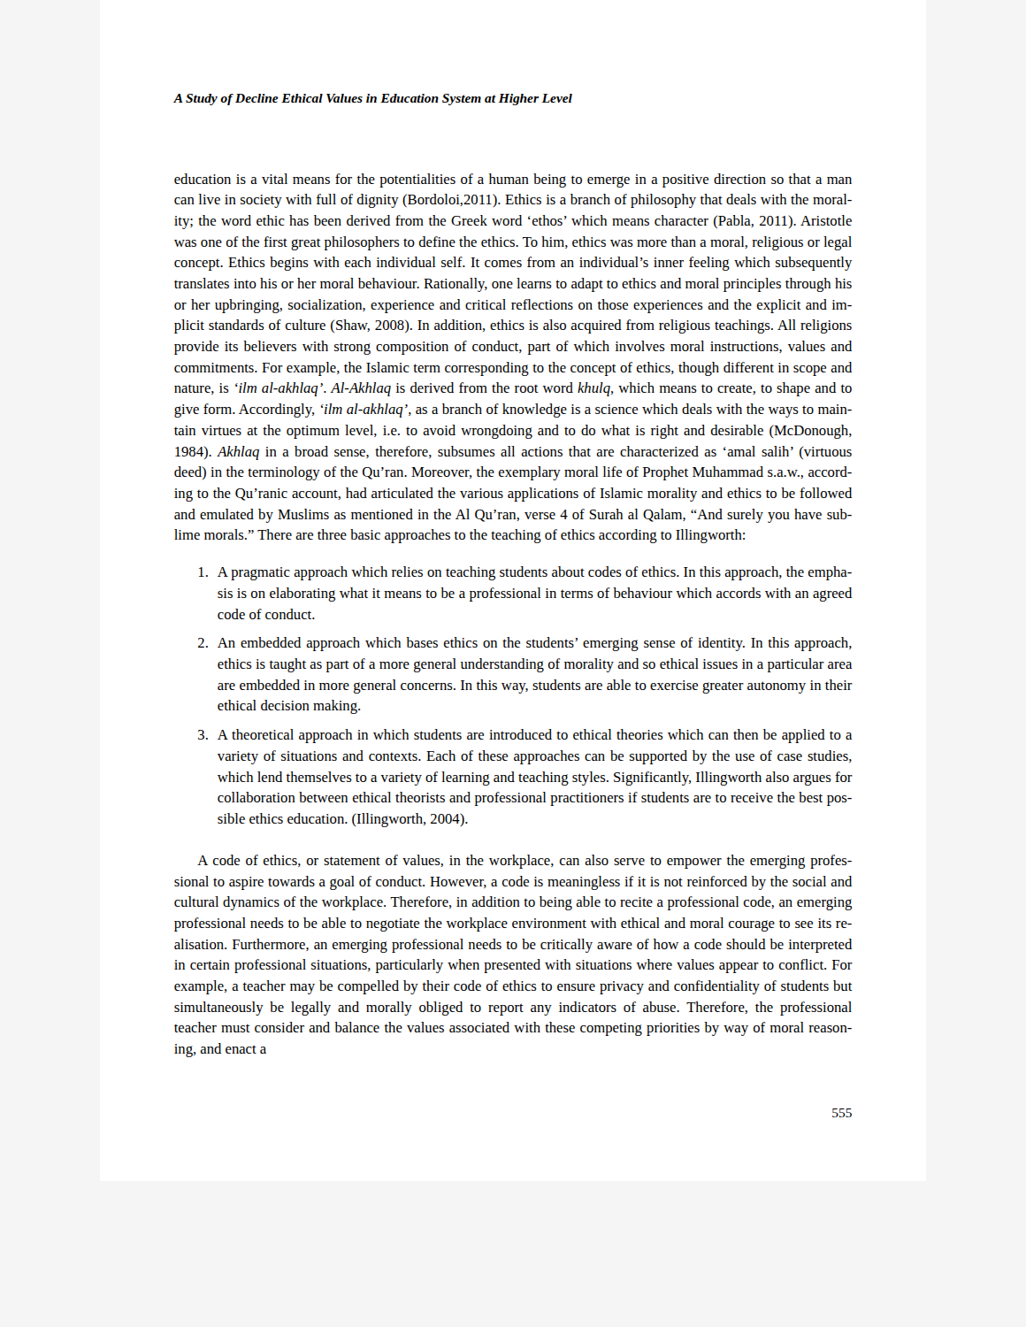A Study of Decline Ethical Values in Education System at Higher Level
education is a vital means for the potentialities of a human being to emerge in a positive direction so that a man can live in society with full of dignity (Bordoloi,2011). Ethics is a branch of philosophy that deals with the morality; the word ethic has been derived from the Greek word ‘ethos’ which means character (Pabla, 2011). Aristotle was one of the first great philosophers to define the ethics. To him, ethics was more than a moral, religious or legal concept. Ethics begins with each individual self. It comes from an individual’s inner feeling which subsequently translates into his or her moral behaviour. Rationally, one learns to adapt to ethics and moral principles through his or her upbringing, socialization, experience and critical reflections on those experiences and the explicit and implicit standards of culture (Shaw, 2008). In addition, ethics is also acquired from religious teachings. All religions provide its believers with strong composition of conduct, part of which involves moral instructions, values and commitments. For example, the Islamic term corresponding to the concept of ethics, though different in scope and nature, is ‘ilm al-akhlaq’. Al-Akhlaq is derived from the root word khulq, which means to create, to shape and to give form. Accordingly, ‘ilm al-akhlaq’, as a branch of knowledge is a science which deals with the ways to maintain virtues at the optimum level, i.e. to avoid wrongdoing and to do what is right and desirable (McDonough, 1984). Akhlaq in a broad sense, therefore, subsumes all actions that are characterized as ‘amal salih’ (virtuous deed) in the terminology of the Qu’ran. Moreover, the exemplary moral life of Prophet Muhammad s.a.w., according to the Qu’ranic account, had articulated the various applications of Islamic morality and ethics to be followed and emulated by Muslims as mentioned in the Al Qu’ran, verse 4 of Surah al Qalam, “And surely you have sublime morals.” There are three basic approaches to the teaching of ethics according to Illingworth:
A pragmatic approach which relies on teaching students about codes of ethics. In this approach, the emphasis is on elaborating what it means to be a professional in terms of behaviour which accords with an agreed code of conduct.
An embedded approach which bases ethics on the students’ emerging sense of identity. In this approach, ethics is taught as part of a more general understanding of morality and so ethical issues in a particular area are embedded in more general concerns. In this way, students are able to exercise greater autonomy in their ethical decision making.
A theoretical approach in which students are introduced to ethical theories which can then be applied to a variety of situations and contexts. Each of these approaches can be supported by the use of case studies, which lend themselves to a variety of learning and teaching styles. Significantly, Illingworth also argues for collaboration between ethical theorists and professional practitioners if students are to receive the best possible ethics education. (Illingworth, 2004).
A code of ethics, or statement of values, in the workplace, can also serve to empower the emerging professional to aspire towards a goal of conduct. However, a code is meaningless if it is not reinforced by the social and cultural dynamics of the workplace. Therefore, in addition to being able to recite a professional code, an emerging professional needs to be able to negotiate the workplace environment with ethical and moral courage to see its realisation. Furthermore, an emerging professional needs to be critically aware of how a code should be interpreted in certain professional situations, particularly when presented with situations where values appear to conflict. For example, a teacher may be compelled by their code of ethics to ensure privacy and confidentiality of students but simultaneously be legally and morally obliged to report any indicators of abuse. Therefore, the professional teacher must consider and balance the values associated with these competing priorities by way of moral reasoning, and enact a
555